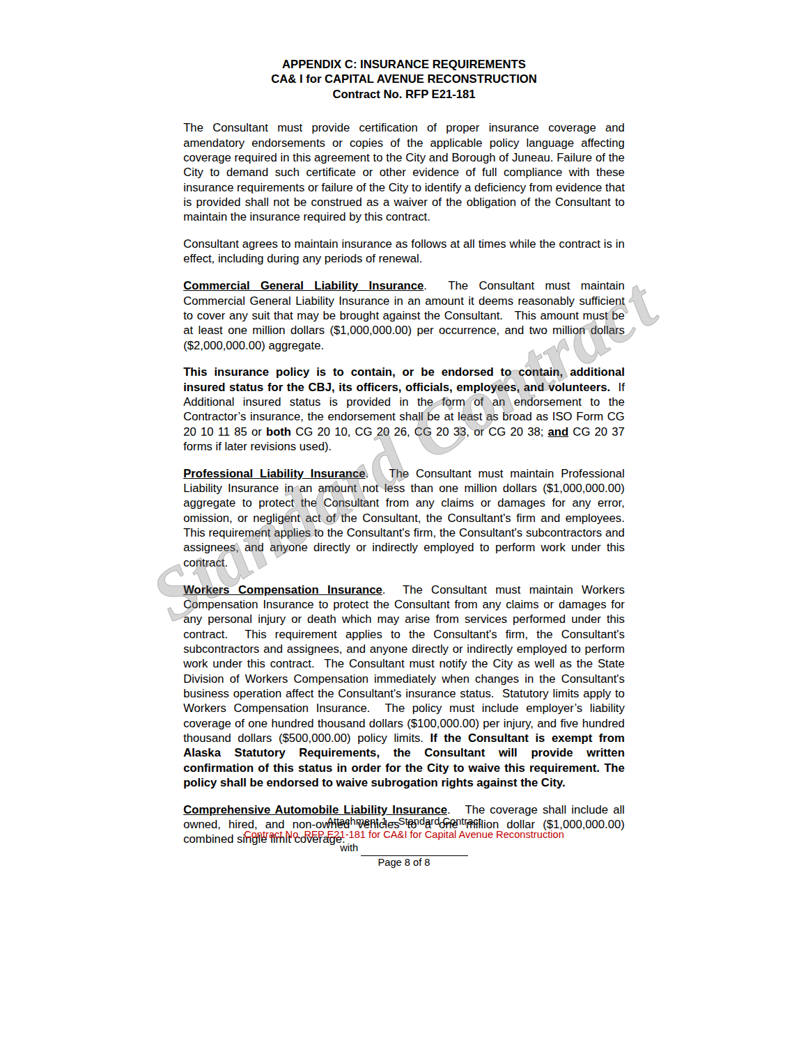Standard Contract
APPENDIX C: INSURANCE REQUIREMENTS CA& I for CAPITAL AVENUE RECONSTRUCTION Contract No. RFP E21-181
The Consultant must provide certification of proper insurance coverage and amendatory endorsements or copies of the applicable policy language affecting coverage required in this agreement to the City and Borough of Juneau. Failure of the City to demand such certificate or other evidence of full compliance with these insurance requirements or failure of the City to identify a deficiency from evidence that is provided shall not be construed as a waiver of the obligation of the Consultant to maintain the insurance required by this contract.
Consultant agrees to maintain insurance as follows at all times while the contract is in effect, including during any periods of renewal.
Commercial General Liability Insurance. The Consultant must maintain Commercial General Liability Insurance in an amount it deems reasonably sufficient to cover any suit that may be brought against the Consultant. This amount must be at least one million dollars ($1,000,000.00) per occurrence, and two million dollars ($2,000,000.00) aggregate.
This insurance policy is to contain, or be endorsed to contain, additional insured status for the CBJ, its officers, officials, employees, and volunteers. If Additional insured status is provided in the form of an endorsement to the Contractor’s insurance, the endorsement shall be at least as broad as ISO Form CG 20 10 11 85 or both CG 20 10, CG 20 26, CG 20 33, or CG 20 38; and CG 20 37 forms if later revisions used).
Professional Liability Insurance. The Consultant must maintain Professional Liability Insurance in an amount not less than one million dollars ($1,000,000.00) aggregate to protect the Consultant from any claims or damages for any error, omission, or negligent act of the Consultant, the Consultant's firm and employees. This requirement applies to the Consultant's firm, the Consultant's subcontractors and assignees, and anyone directly or indirectly employed to perform work under this contract.
Workers Compensation Insurance. The Consultant must maintain Workers Compensation Insurance to protect the Consultant from any claims or damages for any personal injury or death which may arise from services performed under this contract. This requirement applies to the Consultant's firm, the Consultant's subcontractors and assignees, and anyone directly or indirectly employed to perform work under this contract. The Consultant must notify the City as well as the State Division of Workers Compensation immediately when changes in the Consultant's business operation affect the Consultant's insurance status. Statutory limits apply to Workers Compensation Insurance. The policy must include employer’s liability coverage of one hundred thousand dollars ($100,000.00) per injury, and five hundred thousand dollars ($500,000.00) policy limits. If the Consultant is exempt from Alaska Statutory Requirements, the Consultant will provide written confirmation of this status in order for the City to waive this requirement. The policy shall be endorsed to waive subrogation rights against the City.
Comprehensive Automobile Liability Insurance. The coverage shall include all owned, hired, and non-owned vehicles to a one million dollar ($1,000,000.00) combined single limit coverage.
Attachment 1 – Standard Contract Contract No. RFP E21-181 for CA&I for Capital Avenue Reconstruction with Page 8 of 8